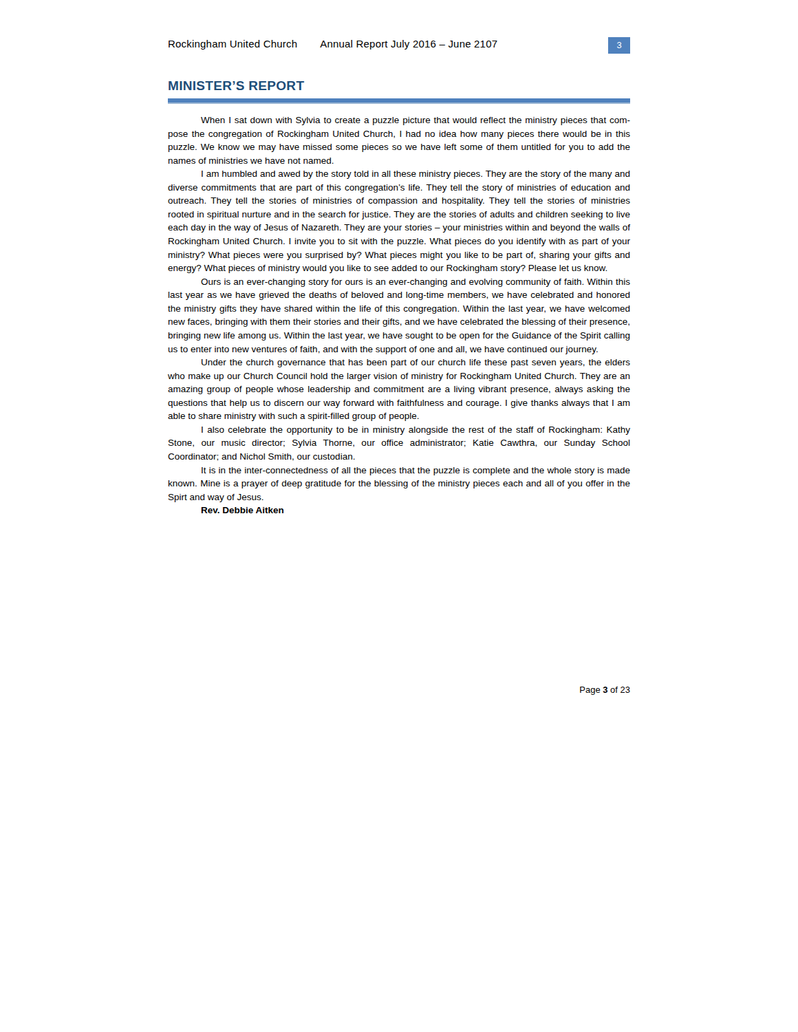Rockingham United Church Annual Report July 2016 – June 2107
3
MINISTER’S REPORT
When I sat down with Sylvia to create a puzzle picture that would reflect the ministry pieces that compose the congregation of Rockingham United Church, I had no idea how many pieces there would be in this puzzle. We know we may have missed some pieces so we have left some of them untitled for you to add the names of ministries we have not named.
I am humbled and awed by the story told in all these ministry pieces. They are the story of the many and diverse commitments that are part of this congregation’s life. They tell the story of ministries of education and outreach. They tell the stories of ministries of compassion and hospitality. They tell the stories of ministries rooted in spiritual nurture and in the search for justice. They are the stories of adults and children seeking to live each day in the way of Jesus of Nazareth. They are your stories – your ministries within and beyond the walls of Rockingham United Church. I invite you to sit with the puzzle. What pieces do you identify with as part of your ministry? What pieces were you surprised by? What pieces might you like to be part of, sharing your gifts and energy? What pieces of ministry would you like to see added to our Rockingham story? Please let us know.
Ours is an ever-changing story for ours is an ever-changing and evolving community of faith. Within this last year as we have grieved the deaths of beloved and long-time members, we have celebrated and honored the ministry gifts they have shared within the life of this congregation. Within the last year, we have welcomed new faces, bringing with them their stories and their gifts, and we have celebrated the blessing of their presence, bringing new life among us. Within the last year, we have sought to be open for the Guidance of the Spirit calling us to enter into new ventures of faith, and with the support of one and all, we have continued our journey.
Under the church governance that has been part of our church life these past seven years, the elders who make up our Church Council hold the larger vision of ministry for Rockingham United Church. They are an amazing group of people whose leadership and commitment are a living vibrant presence, always asking the questions that help us to discern our way forward with faithfulness and courage. I give thanks always that I am able to share ministry with such a spirit-filled group of people.
I also celebrate the opportunity to be in ministry alongside the rest of the staff of Rockingham: Kathy Stone, our music director; Sylvia Thorne, our office administrator; Katie Cawthra, our Sunday School Coordinator; and Nichol Smith, our custodian.
It is in the inter-connectedness of all the pieces that the puzzle is complete and the whole story is made known. Mine is a prayer of deep gratitude for the blessing of the ministry pieces each and all of you offer in the Spirt and way of Jesus.
Rev. Debbie Aitken
Page 3 of 23